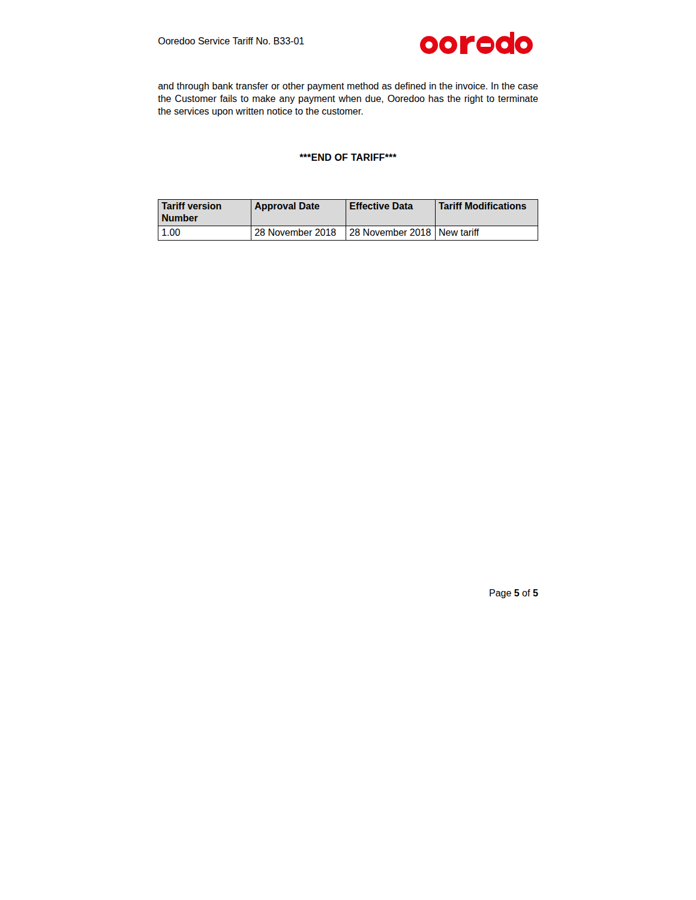Ooredoo Service Tariff No. B33-01
and through bank transfer or other payment method as defined in the invoice. In the case the Customer fails to make any payment when due, Ooredoo has the right to terminate the services upon written notice to the customer.
***END OF TARIFF***
| Tariff version Number | Approval Date | Effective Data | Tariff Modifications |
| --- | --- | --- | --- |
| 1.00 | 28 November 2018 | 28 November 2018 | New tariff |
Page 5 of 5